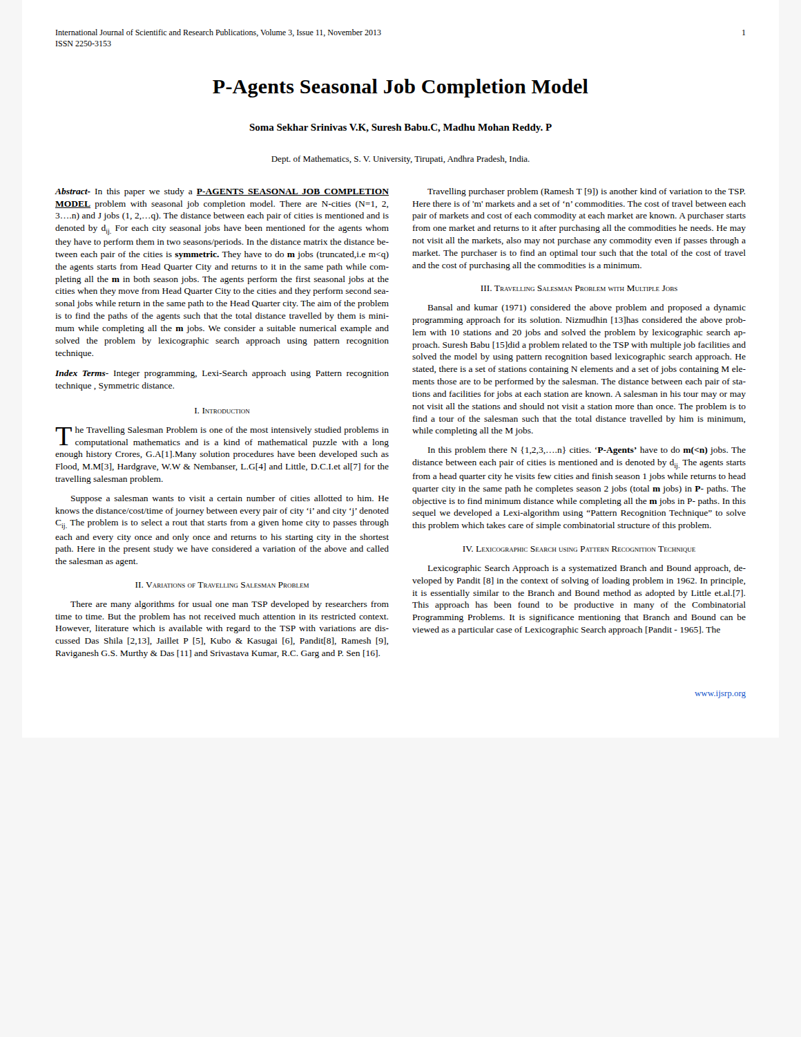International Journal of Scientific and Research Publications, Volume 3, Issue 11, November 2013
ISSN 2250-3153
1
P-Agents Seasonal Job Completion Model
Soma Sekhar Srinivas V.K, Suresh Babu.C, Madhu Mohan Reddy. P
Dept. of Mathematics, S. V. University, Tirupati, Andhra Pradesh, India.
Abstract- In this paper we study a P-AGENTS SEASONAL JOB COMPLETION MODEL problem with seasonal job completion model. There are N-cities (N=1, 2, 3….n) and J jobs (1, 2,…q). The distance between each pair of cities is mentioned and is denoted by dij. For each city seasonal jobs have been mentioned for the agents whom they have to perform them in two seasons/periods. In the distance matrix the distance between each pair of the cities is symmetric. They have to do m jobs (truncated,i.e m<q) the agents starts from Head Quarter City and returns to it in the same path while completing all the m in both season jobs. The agents perform the first seasonal jobs at the cities when they move from Head Quarter City to the cities and they perform second seasonal jobs while return in the same path to the Head Quarter city. The aim of the problem is to find the paths of the agents such that the total distance travelled by them is minimum while completing all the m jobs. We consider a suitable numerical example and solved the problem by lexicographic search approach using pattern recognition technique.
Index Terms- Integer programming, Lexi-Search approach using Pattern recognition technique , Symmetric distance.
I. Introduction
The Travelling Salesman Problem is one of the most intensively studied problems in computational mathematics and is a kind of mathematical puzzle with a long enough history Crores, G.A[1].Many solution procedures have been developed such as Flood, M.M[3], Hardgrave, W.W & Nembanser, L.G[4] and Little, D.C.I.et al[7] for the travelling salesman problem.
Suppose a salesman wants to visit a certain number of cities allotted to him. He knows the distance/cost/time of journey between every pair of city ‘i’ and city ‘j’ denoted Cij. The problem is to select a rout that starts from a given home city to passes through each and every city once and only once and returns to his starting city in the shortest path. Here in the present study we have considered a variation of the above and called the salesman as agent.
II. Variations of Travelling Salesman Problem
There are many algorithms for usual one man TSP developed by researchers from time to time. But the problem has not received much attention in its restricted context. However, literature which is available with regard to the TSP with variations are discussed Das Shila [2,13], Jaillet P [5], Kubo & Kasugai [6], Pandit[8], Ramesh [9], Raviganesh G.S. Murthy & Das [11] and Srivastava Kumar, R.C. Garg and P. Sen [16].
Travelling purchaser problem (Ramesh T [9]) is another kind of variation to the TSP. Here there is of 'm' markets and a set of ‘n’ commodities. The cost of travel between each pair of markets and cost of each commodity at each market are known. A purchaser starts from one market and returns to it after purchasing all the commodities he needs. He may not visit all the markets, also may not purchase any commodity even if passes through a market. The purchaser is to find an optimal tour such that the total of the cost of travel and the cost of purchasing all the commodities is a minimum.
III. Travelling Salesman Problem with Multiple Jobs
Bansal and kumar (1971) considered the above problem and proposed a dynamic programming approach for its solution. Nizmudhin [13]has considered the above problem with 10 stations and 20 jobs and solved the problem by lexicographic search approach. Suresh Babu [15]did a problem related to the TSP with multiple job facilities and solved the model by using pattern recognition based lexicographic search approach. He stated, there is a set of stations containing N elements and a set of jobs containing M elements those are to be performed by the salesman. The distance between each pair of stations and facilities for jobs at each station are known. A salesman in his tour may or may not visit all the stations and should not visit a station more than once. The problem is to find a tour of the salesman such that the total distance travelled by him is minimum, while completing all the M jobs.
In this problem there N {1,2,3,….n} cities. ‘P-Agents’ have to do m(<n) jobs. The distance between each pair of cities is mentioned and is denoted by dij. The agents starts from a head quarter city he visits few cities and finish season 1 jobs while returns to head quarter city in the same path he completes season 2 jobs (total m jobs) in P- paths. The objective is to find minimum distance while completing all the m jobs in P- paths. In this sequel we developed a Lexi-algorithm using “Pattern Recognition Technique” to solve this problem which takes care of simple combinatorial structure of this problem.
IV. Lexicographic Search using Pattern Recognition Technique
Lexicographic Search Approach is a systematized Branch and Bound approach, developed by Pandit [8] in the context of solving of loading problem in 1962. In principle, it is essentially similar to the Branch and Bound method as adopted by Little et.al.[7]. This approach has been found to be productive in many of the Combinatorial Programming Problems. It is significance mentioning that Branch and Bound can be viewed as a particular case of Lexicographic Search approach [Pandit - 1965]. The
www.ijsrp.org